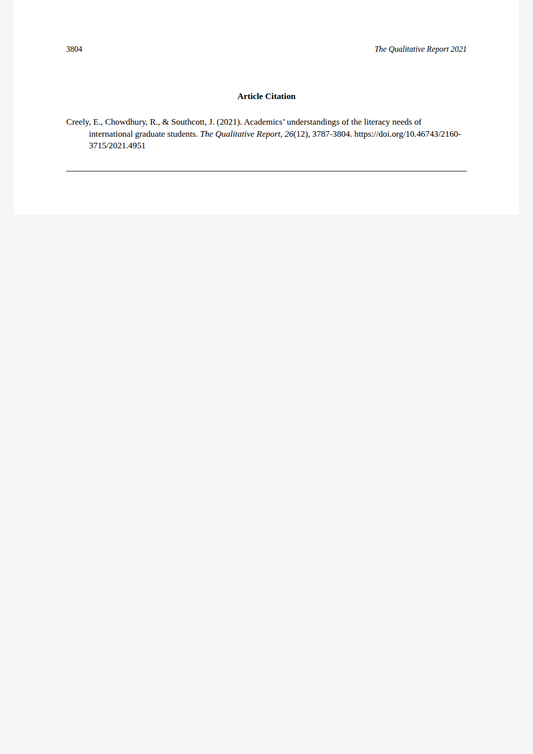3804 The Qualitative Report 2021
Article Citation
Creely, E., Chowdhury, R., & Southcott, J. (2021). Academics’ understandings of the literacy needs of international graduate students. The Qualitative Report, 26(12), 3787-3804. https://doi.org/10.46743/2160-3715/2021.4951